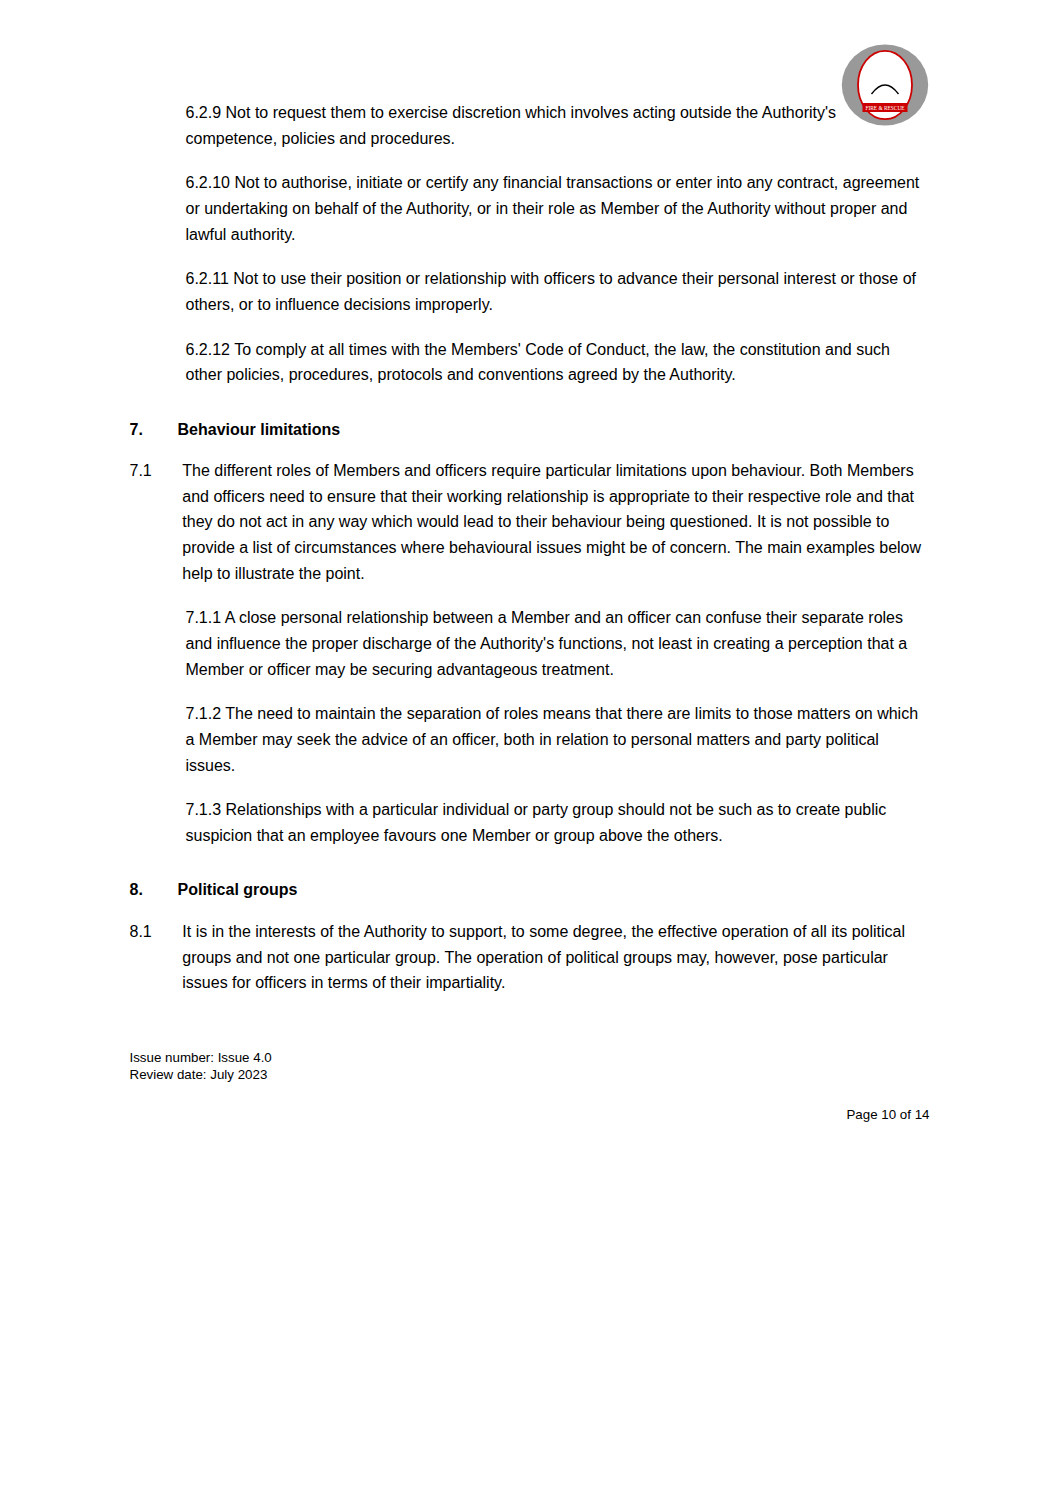6.2.9 Not to request them to exercise discretion which involves acting outside the Authority's competence, policies and procedures.
6.2.10 Not to authorise, initiate or certify any financial transactions or enter into any contract, agreement or undertaking on behalf of the Authority, or in their role as Member of the Authority without proper and lawful authority.
6.2.11 Not to use their position or relationship with officers to advance their personal interest or those of others, or to influence decisions improperly.
6.2.12 To comply at all times with the Members' Code of Conduct, the law, the constitution and such other policies, procedures, protocols and conventions agreed by the Authority.
7. Behaviour limitations
7.1 The different roles of Members and officers require particular limitations upon behaviour. Both Members and officers need to ensure that their working relationship is appropriate to their respective role and that they do not act in any way which would lead to their behaviour being questioned. It is not possible to provide a list of circumstances where behavioural issues might be of concern. The main examples below help to illustrate the point.
7.1.1 A close personal relationship between a Member and an officer can confuse their separate roles and influence the proper discharge of the Authority's functions, not least in creating a perception that a Member or officer may be securing advantageous treatment.
7.1.2 The need to maintain the separation of roles means that there are limits to those matters on which a Member may seek the advice of an officer, both in relation to personal matters and party political issues.
7.1.3 Relationships with a particular individual or party group should not be such as to create public suspicion that an employee favours one Member or group above the others.
8. Political groups
8.1 It is in the interests of the Authority to support, to some degree, the effective operation of all its political groups and not one particular group. The operation of political groups may, however, pose particular issues for officers in terms of their impartiality.
Issue number: Issue 4.0
Review date: July 2023
Page 10 of 14